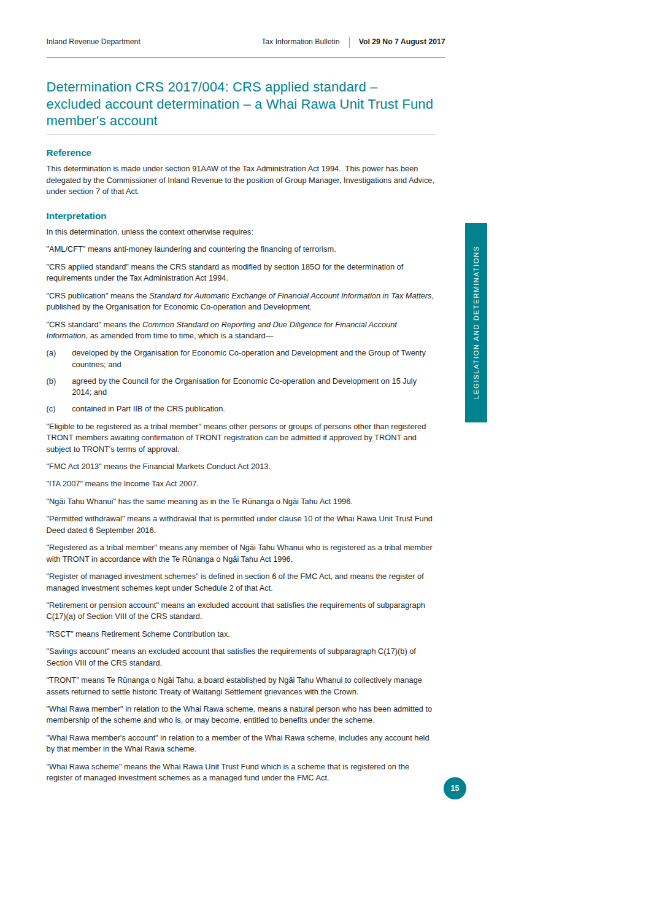Inland Revenue Department
Tax Information Bulletin Vol 29 No 7 August 2017
Determination CRS 2017/004: CRS applied standard – excluded account determination – a Whai Rawa Unit Trust Fund member's account
Reference
This determination is made under section 91AAW of the Tax Administration Act 1994. This power has been delegated by the Commissioner of Inland Revenue to the position of Group Manager, Investigations and Advice, under section 7 of that Act.
Interpretation
In this determination, unless the context otherwise requires:
"AML/CFT" means anti-money laundering and countering the financing of terrorism.
"CRS applied standard" means the CRS standard as modified by section 185O for the determination of requirements under the Tax Administration Act 1994.
"CRS publication" means the Standard for Automatic Exchange of Financial Account Information in Tax Matters, published by the Organisation for Economic Co-operation and Development.
"CRS standard" means the Common Standard on Reporting and Due Diligence for Financial Account Information, as amended from time to time, which is a standard—
(a) developed by the Organisation for Economic Co-operation and Development and the Group of Twenty countries; and
(b) agreed by the Council for the Organisation for Economic Co-operation and Development on 15 July 2014; and
(c) contained in Part IIB of the CRS publication.
"Eligible to be registered as a tribal member" means other persons or groups of persons other than registered TRONT members awaiting confirmation of TRONT registration can be admitted if approved by TRONT and subject to TRONT's terms of approval.
"FMC Act 2013" means the Financial Markets Conduct Act 2013.
"ITA 2007" means the Income Tax Act 2007.
"Ngāi Tahu Whanui" has the same meaning as in the Te Rūnanga o Ngāi Tahu Act 1996.
"Permitted withdrawal" means a withdrawal that is permitted under clause 10 of the Whai Rawa Unit Trust Fund Deed dated 6 September 2016.
"Registered as a tribal member" means any member of Ngāi Tahu Whanui who is registered as a tribal member with TRONT in accordance with the Te Rūnanga o Ngāi Tahu Act 1996.
"Register of managed investment schemes" is defined in section 6 of the FMC Act, and means the register of managed investment schemes kept under Schedule 2 of that Act.
"Retirement or pension account" means an excluded account that satisfies the requirements of subparagraph C(17)(a) of Section VIII of the CRS standard.
"RSCT" means Retirement Scheme Contribution tax.
"Savings account" means an excluded account that satisfies the requirements of subparagraph C(17)(b) of Section VIII of the CRS standard.
"TRONT" means Te Rūnanga o Ngāi Tahu, a board established by Ngāi Tahu Whanui to collectively manage assets returned to settle historic Treaty of Waitangi Settlement grievances with the Crown.
"Whai Rawa member" in relation to the Whai Rawa scheme, means a natural person who has been admitted to membership of the scheme and who is, or may become, entitled to benefits under the scheme.
"Whai Rawa member's account" in relation to a member of the Whai Rawa scheme, includes any account held by that member in the Whai Rawa scheme.
"Whai Rawa scheme" means the Whai Rawa Unit Trust Fund which is a scheme that is registered on the register of managed investment schemes as a managed fund under the FMC Act.
Legislation and determinations
15